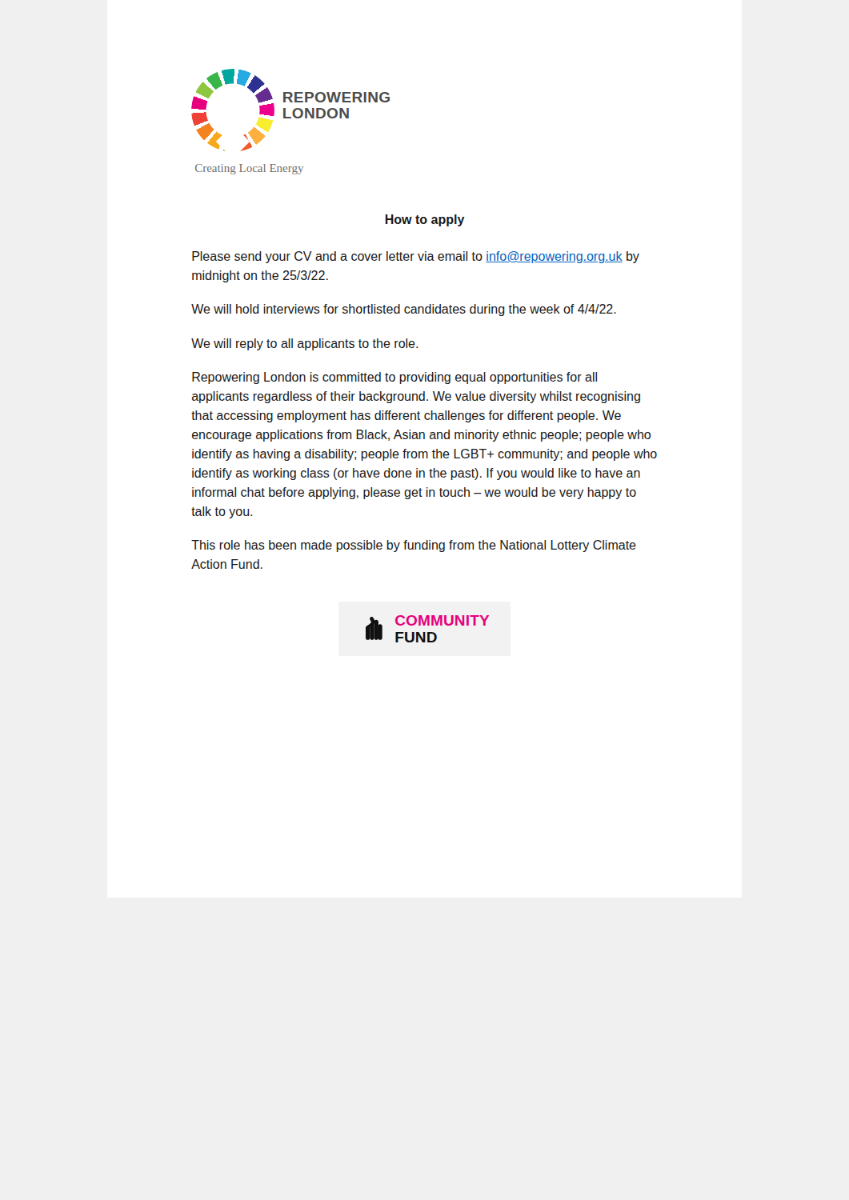REPOWERING
LONDON
Creating Local Energy
How to apply
Please send your CV and a cover letter via email to info@repowering.org.uk by midnight on the 25/3/22.
We will hold interviews for shortlisted candidates during the week of 4/4/22.
We will reply to all applicants to the role.
Repowering London is committed to providing equal opportunities for all applicants regardless of their background. We value diversity whilst recognising that accessing employment has different challenges for different people. We encourage applications from Black, Asian and minority ethnic people; people who identify as having a disability; people from the LGBT+ community; and people who identify as working class (or have done in the past). If you would like to have an informal chat before applying, please get in touch – we would be very happy to talk to you.
This role has been made possible by funding from the National Lottery Climate Action Fund.
COMMUNITY FUND